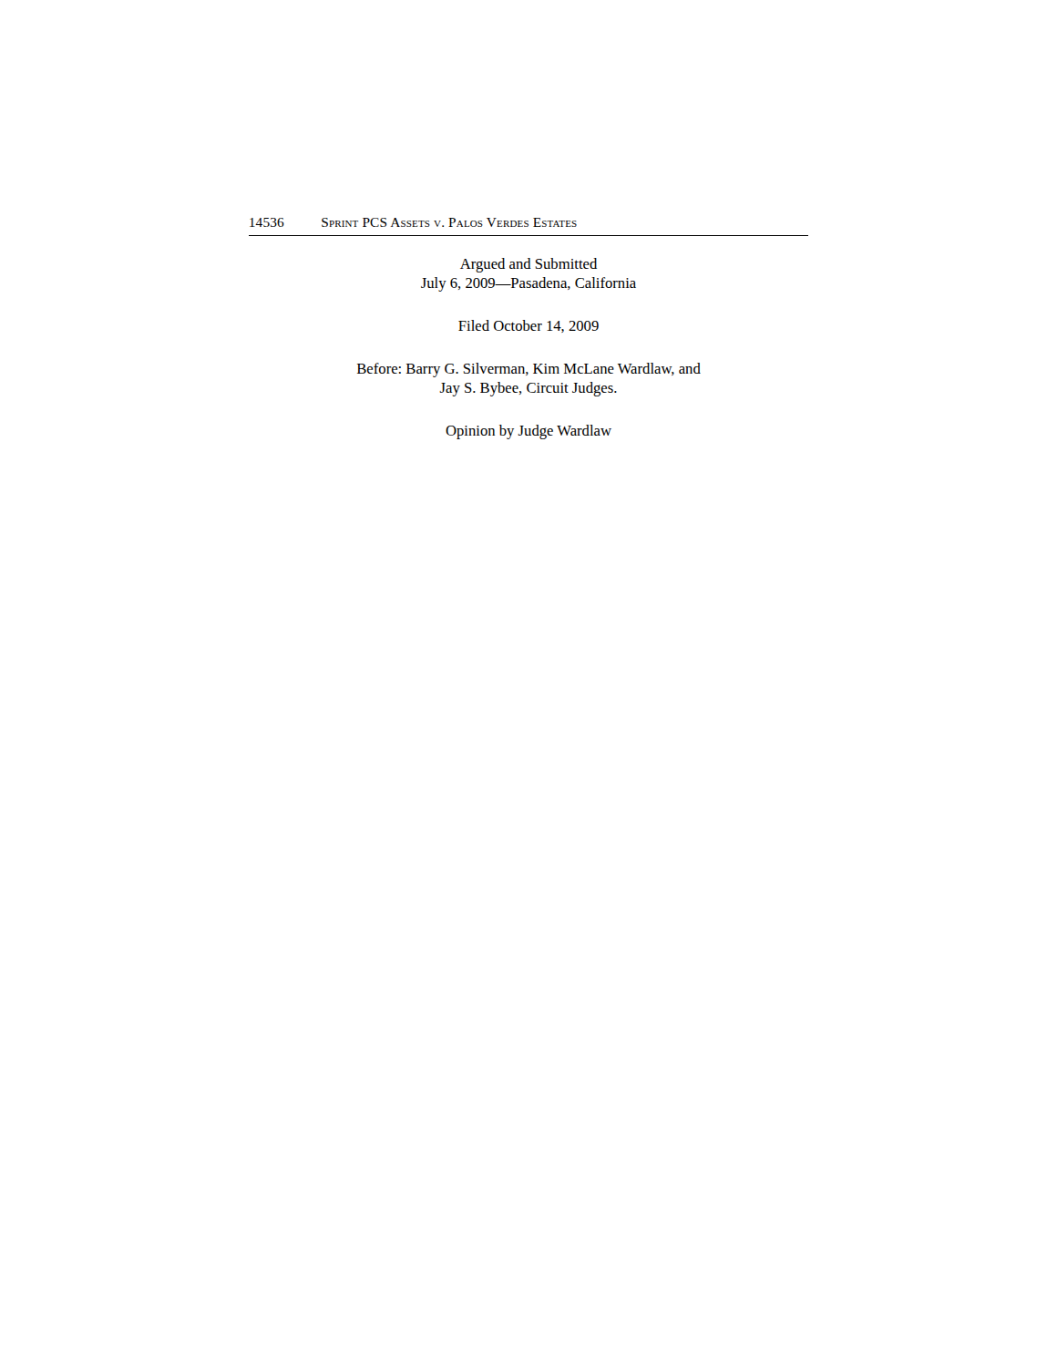14536 Sprint PCS Assets v. Palos Verdes Estates
Argued and Submitted
July 6, 2009—Pasadena, California
Filed October 14, 2009
Before: Barry G. Silverman, Kim McLane Wardlaw, and
Jay S. Bybee, Circuit Judges.
Opinion by Judge Wardlaw